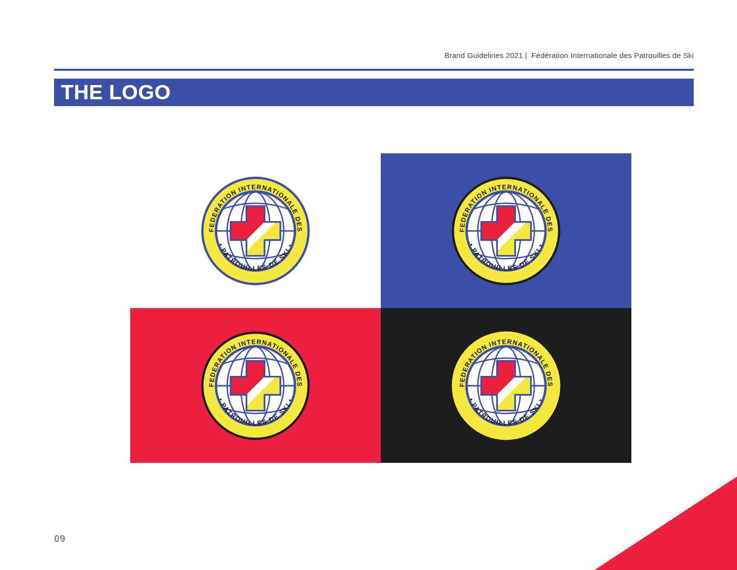Brand Guidelines 2021 | Fédération Internationale des Patrouilles de Ski
THE LOGO
FEDERATION INTERNATIONALE DES • PATROUILLES DE SKI •
FEDERATION INTERNATIONALE DES • PATROUILLES DE SKI •
FEDERATION INTERNATIONALE DES • PATROUILLES DE SKI •
FEDERATION INTERNATIONALE DES • PATROUILLES DE SKI •
09